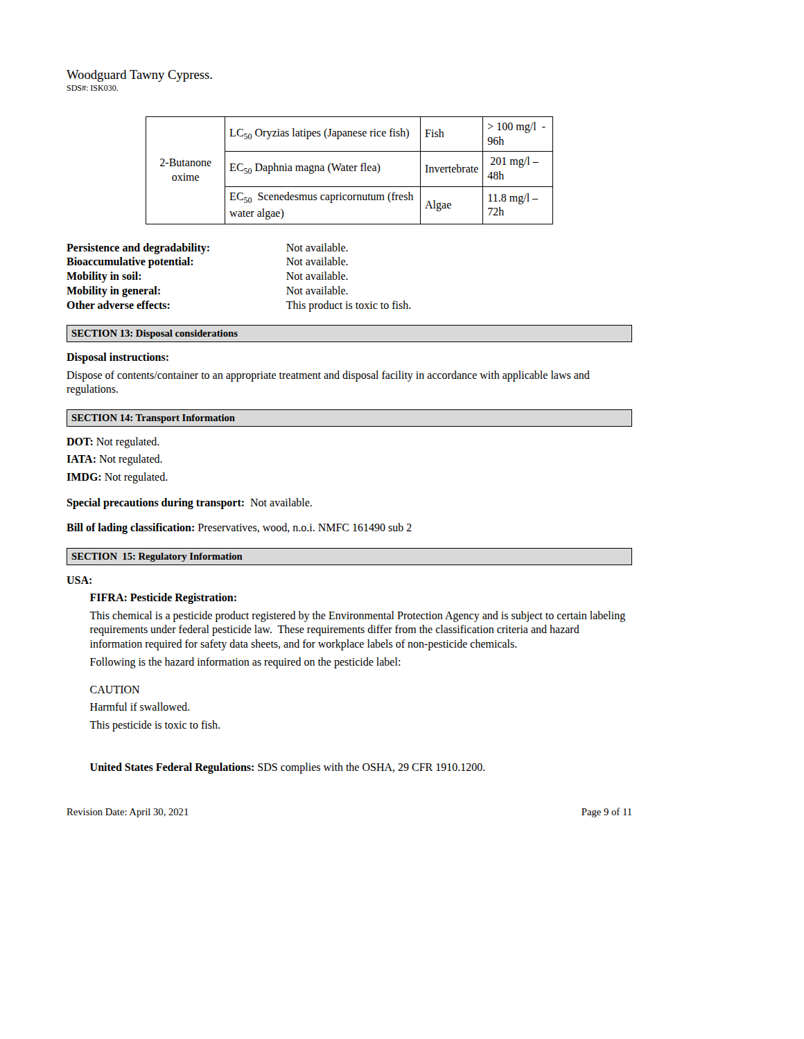Woodguard Tawny Cypress.
SDS#: ISK030.
| 2-Butanone oxime | LC 50 Oryzias latipes (Japanese rice fish) | Fish | > 100 mg/l - 96h |
| EC 50 Daphnia magna (Water flea) | Invertebrate | 201 mg/l – 48h |
| EC 50 Scenedesmus capricornutum (fresh water algae) | Algae | 11.8 mg/l – 72h |
Persistence and degradability:
Not available.
Bioaccumulative potential:
Not available.
Mobility in soil:
Not available.
Mobility in general:
Not available.
Other adverse effects:
This product is toxic to fish.
SECTION 13: Disposal considerations
Disposal instructions:
Dispose of contents/container to an appropriate treatment and disposal facility in accordance with applicable laws and regulations.
SECTION 14: Transport Information
DOT: Not regulated.
IATA: Not regulated.
IMDG: Not regulated.
Special precautions during transport: Not available.
Bill of lading classification: Preservatives, wood, n.o.i. NMFC 161490 sub 2
SECTION 15: Regulatory Information
USA:
FIFRA: Pesticide Registration:
This chemical is a pesticide product registered by the Environmental Protection Agency and is subject to certain labeling requirements under federal pesticide law. These requirements differ from the classification criteria and hazard information required for safety data sheets, and for workplace labels of non-pesticide chemicals.
Following is the hazard information as required on the pesticide label:
CAUTION
Harmful if swallowed.
This pesticide is toxic to fish.
United States Federal Regulations: SDS complies with the OSHA, 29 CFR 1910.1200.
Revision Date: April 30, 2021 Page 9 of 11